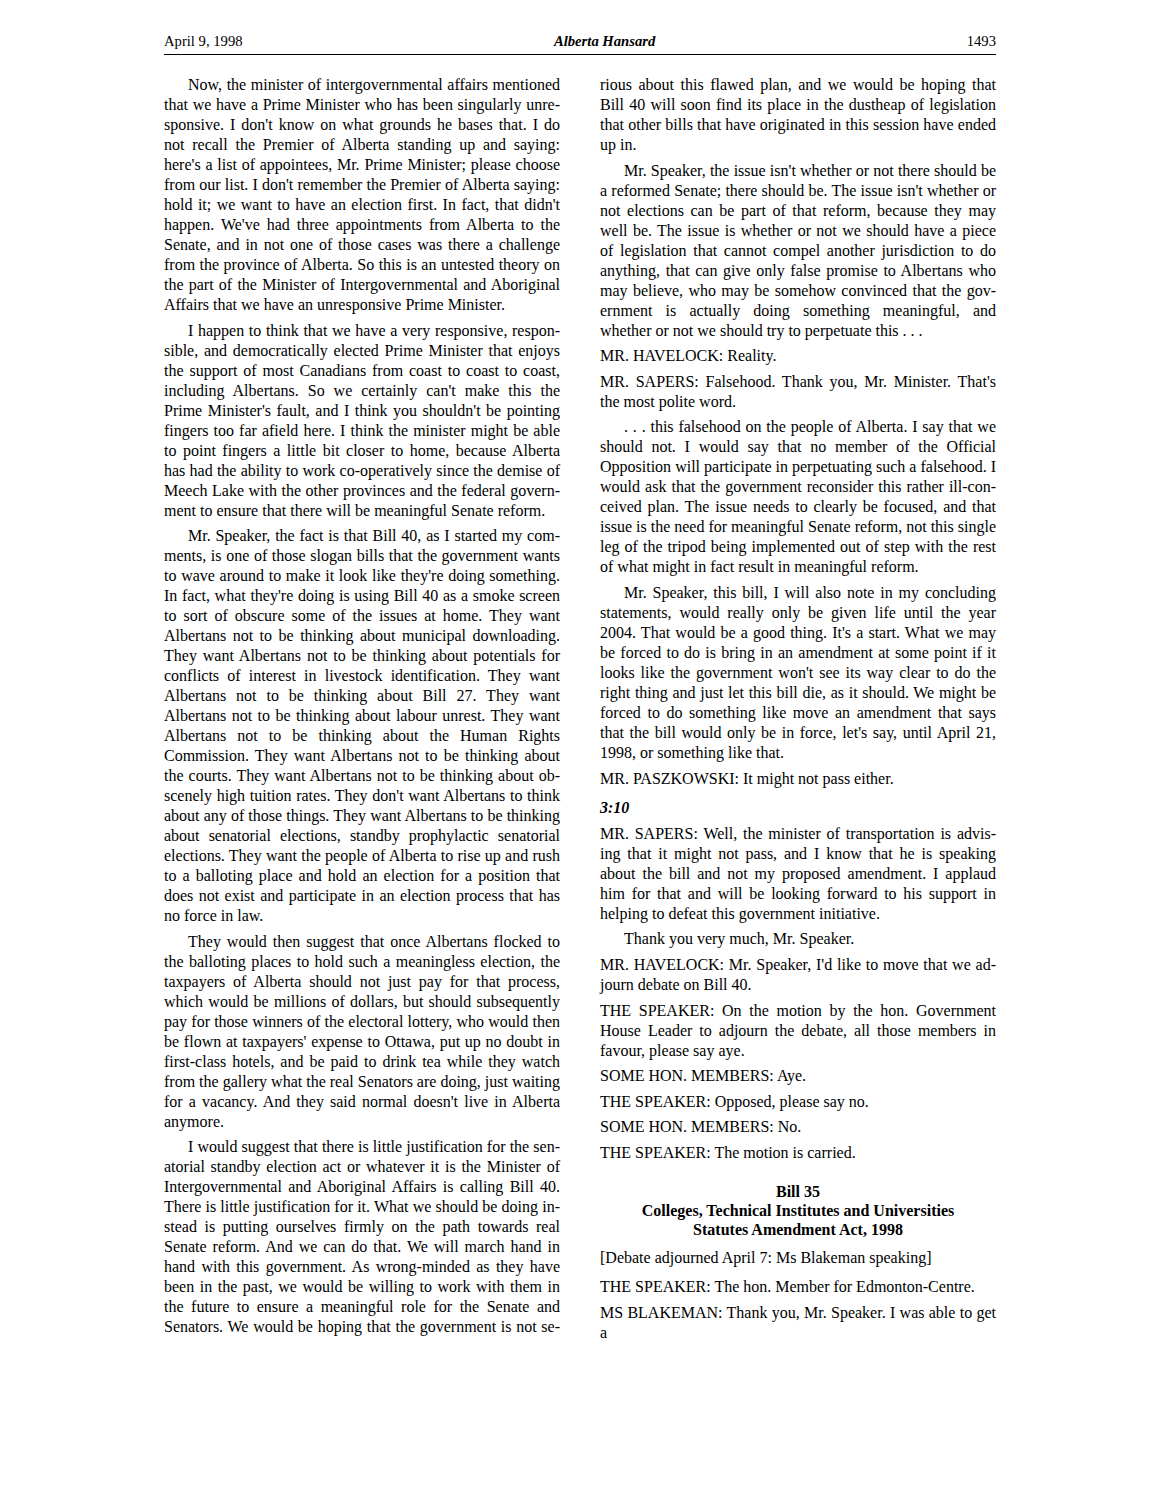April 9, 1998 Alberta Hansard 1493
Now, the minister of intergovernmental affairs mentioned that we have a Prime Minister who has been singularly unresponsive. I don't know on what grounds he bases that. I do not recall the Premier of Alberta standing up and saying: here's a list of appointees, Mr. Prime Minister; please choose from our list. I don't remember the Premier of Alberta saying: hold it; we want to have an election first. In fact, that didn't happen. We've had three appointments from Alberta to the Senate, and in not one of those cases was there a challenge from the province of Alberta. So this is an untested theory on the part of the Minister of Intergovernmental and Aboriginal Affairs that we have an unresponsive Prime Minister.
I happen to think that we have a very responsive, responsible, and democratically elected Prime Minister that enjoys the support of most Canadians from coast to coast to coast, including Albertans. So we certainly can't make this the Prime Minister's fault, and I think you shouldn't be pointing fingers too far afield here. I think the minister might be able to point fingers a little bit closer to home, because Alberta has had the ability to work co-operatively since the demise of Meech Lake with the other provinces and the federal government to ensure that there will be meaningful Senate reform.
Mr. Speaker, the fact is that Bill 40, as I started my comments, is one of those slogan bills that the government wants to wave around to make it look like they're doing something. In fact, what they're doing is using Bill 40 as a smoke screen to sort of obscure some of the issues at home. They want Albertans not to be thinking about municipal downloading. They want Albertans not to be thinking about potentials for conflicts of interest in livestock identification. They want Albertans not to be thinking about Bill 27. They want Albertans not to be thinking about labour unrest. They want Albertans not to be thinking about the Human Rights Commission. They want Albertans not to be thinking about the courts. They want Albertans not to be thinking about obscenely high tuition rates. They don't want Albertans to think about any of those things. They want Albertans to be thinking about senatorial elections, standby prophylactic senatorial elections. They want the people of Alberta to rise up and rush to a balloting place and hold an election for a position that does not exist and participate in an election process that has no force in law.
They would then suggest that once Albertans flocked to the balloting places to hold such a meaningless election, the taxpayers of Alberta should not just pay for that process, which would be millions of dollars, but should subsequently pay for those winners of the electoral lottery, who would then be flown at taxpayers' expense to Ottawa, put up no doubt in first-class hotels, and be paid to drink tea while they watch from the gallery what the real Senators are doing, just waiting for a vacancy. And they said normal doesn't live in Alberta anymore.
I would suggest that there is little justification for the senatorial standby election act or whatever it is the Minister of Intergovernmental and Aboriginal Affairs is calling Bill 40. There is little justification for it. What we should be doing instead is putting ourselves firmly on the path towards real Senate reform. And we can do that. We will march hand in hand with this government. As wrong-minded as they have been in the past, we would be willing to work with them in the future to ensure a meaningful role for the Senate and Senators. We would be hoping that the government is not serious about this flawed plan, and we would be hoping that Bill 40 will soon find its place in the dustheap of legislation that other bills that have originated in this session have ended up in.
Mr. Speaker, the issue isn't whether or not there should be a reformed Senate; there should be. The issue isn't whether or not elections can be part of that reform, because they may well be. The issue is whether or not we should have a piece of legislation that cannot compel another jurisdiction to do anything, that can give only false promise to Albertans who may believe, who may be somehow convinced that the government is actually doing something meaningful, and whether or not we should try to perpetuate this . . .
MR. HAVELOCK: Reality.
MR. SAPERS: Falsehood. Thank you, Mr. Minister. That's the most polite word.
. . . this falsehood on the people of Alberta. I say that we should not. I would say that no member of the Official Opposition will participate in perpetuating such a falsehood. I would ask that the government reconsider this rather ill-conceived plan. The issue needs to clearly be focused, and that issue is the need for meaningful Senate reform, not this single leg of the tripod being implemented out of step with the rest of what might in fact result in meaningful reform.
Mr. Speaker, this bill, I will also note in my concluding statements, would really only be given life until the year 2004. That would be a good thing. It's a start. What we may be forced to do is bring in an amendment at some point if it looks like the government won't see its way clear to do the right thing and just let this bill die, as it should. We might be forced to do something like move an amendment that says that the bill would only be in force, let's say, until April 21, 1998, or something like that.
MR. PASZKOWSKI: It might not pass either.
3:10
MR. SAPERS: Well, the minister of transportation is advising that it might not pass, and I know that he is speaking about the bill and not my proposed amendment. I applaud him for that and will be looking forward to his support in helping to defeat this government initiative.
Thank you very much, Mr. Speaker.
MR. HAVELOCK: Mr. Speaker, I'd like to move that we adjourn debate on Bill 40.
THE SPEAKER: On the motion by the hon. Government House Leader to adjourn the debate, all those members in favour, please say aye.
SOME HON. MEMBERS: Aye.
THE SPEAKER: Opposed, please say no.
SOME HON. MEMBERS: No.
THE SPEAKER: The motion is carried.
Bill 35 Colleges, Technical Institutes and Universities
Statutes Amendment Act, 1998
[Debate adjourned April 7: Ms Blakeman speaking]
THE SPEAKER: The hon. Member for Edmonton-Centre.
MS BLAKEMAN: Thank you, Mr. Speaker. I was able to get a